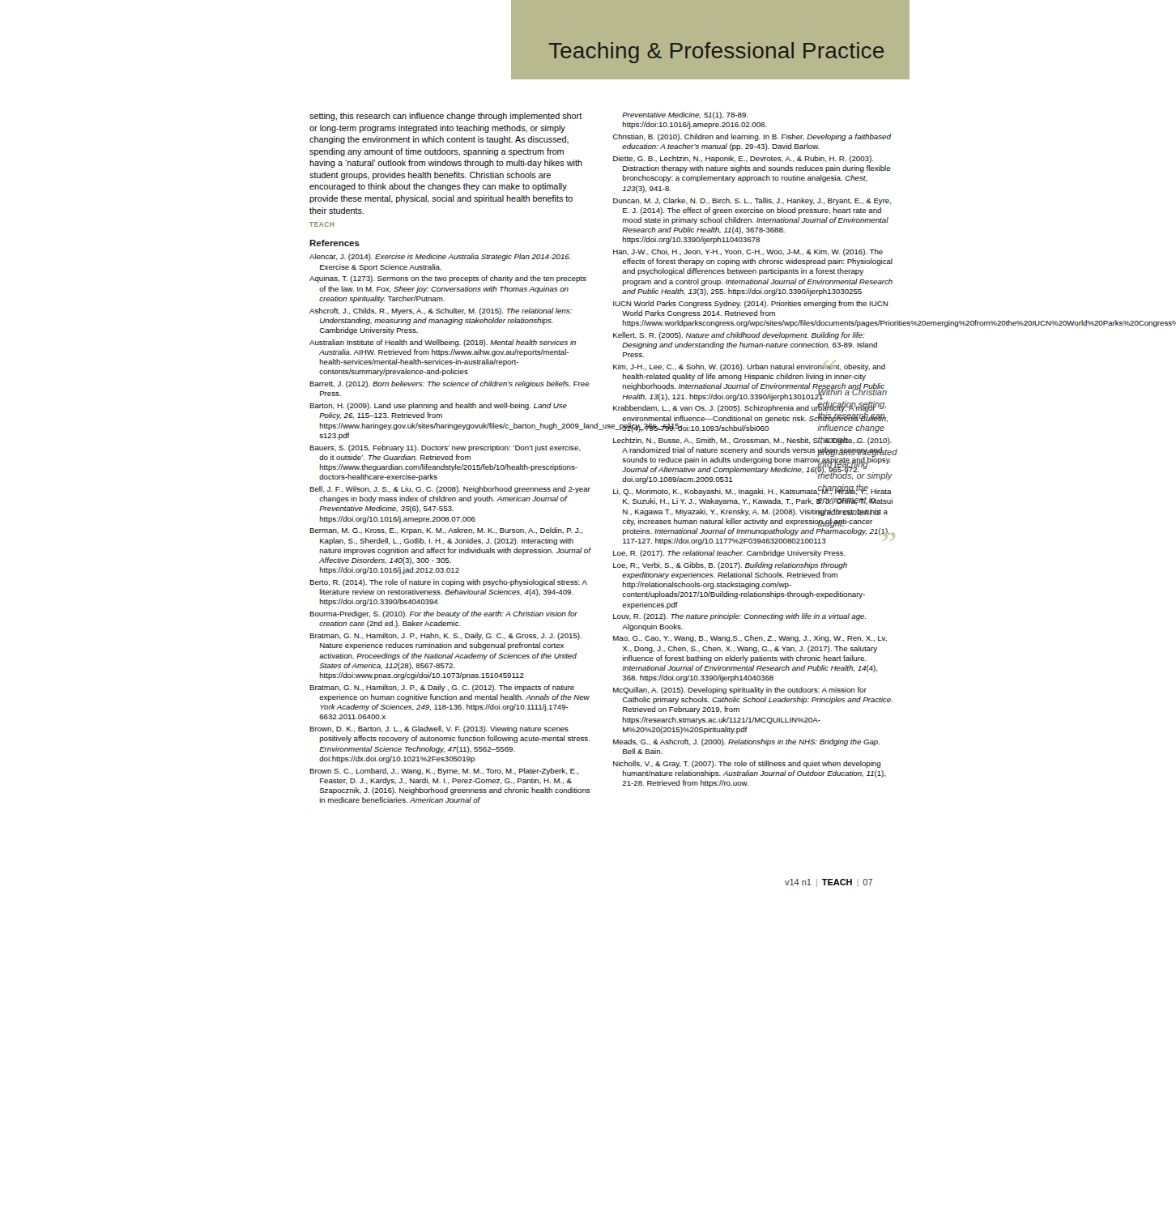Teaching & Professional Practice
setting, this research can influence change through implemented short or long-term programs integrated into teaching methods, or simply changing the environment in which content is taught. As discussed, spending any amount of time outdoors, spanning a spectrum from having a ‘natural’ outlook from windows through to multi-day hikes with student groups, provides health benefits. Christian schools are encouraged to think about the changes they can make to optimally provide these mental, physical, social and spiritual health benefits to their students.
TEACH
References
Alencar, J. (2014). Exercise is Medicine Australia Strategic Plan 2014-2016. Exercise & Sport Science Australia.
Aquinas, T. (1273). Sermons on the two precepts of charity and the ten precepts of the law. In M. Fox, Sheer joy: Conversations with Thomas Aquinas on creation spirituality. Tarcher/Putnam.
Ashcroft, J., Childs, R., Myers, A., & Schulter, M. (2015). The relational lens: Understanding, measuring and managing stakeholder relationships. Cambridge University Press.
Australian Institute of Health and Wellbeing. (2018). Mental health services in Australia. AIHW. Retrieved from https://www.aihw.gov.au/reports/mental-health-services/mental-health-services-in-australia/report-contents/summary/prevalence-and-policies
Barrett, J. (2012). Born believers: The science of children’s religious beliefs. Free Press.
Barton, H. (2009). Land use planning and health and well-being. Land Use Policy, 26, 115–123. Retrieved from https://www.haringey.gov.uk/sites/haringeygovuk/files/c_barton_hugh_2009_land_use_policy_26s._s115-s123.pdf
Bauers, S. (2015, February 11). Doctors’ new prescription: ‘Don’t just exercise, do it outside’. The Guardian. Retrieved from https://www.theguardian.com/lifeandstyle/2015/feb/10/health-prescriptions-doctors-healthcare-exercise-parks
Bell, J. F., Wilson, J. S., & Liu, G. C. (2008). Neighborhood greenness and 2-year changes in body mass index of children and youth. American Journal of Preventative Medicine, 35(6), 547-553. https://doi.org/10.1016/j.amepre.2008.07.006
Berman, M. G., Kross, E., Krpan, K. M., Askren, M. K., Burson, A., Deldin, P. J., Kaplan, S., Sherdell, L., Gotlib, I. H., & Jonides, J. (2012). Interacting with nature improves cognition and affect for individuals with depression. Journal of Affective Disorders, 140(3), 300 - 305. https://doi.org/10.1016/j.jad.2012.03.012
Berto, R. (2014). The role of nature in coping with psycho-physiological stress: A literature review on restorativeness. Behavioural Sciences, 4(4), 394-409. https://doi.org/10.3390/bs4040394
Bourma-Prediger, S. (2010). For the beauty of the earth: A Christian vision for creation care (2nd ed.). Baker Academic.
Bratman, G. N., Hamilton, J. P., Hahn, K. S., Daily, G. C., & Gross, J. J. (2015). Nature experience reduces rumination and subgenual prefrontal cortex activation. Proceedings of the National Academy of Sciences of the United States of America, 112(28), 8567-8572. https://doi:www.pnas.org/cgi/doi/10.1073/pnas.1510459112
Bratman, G. N., Hamilton, J. P., & Daily , G. C. (2012). The impacts of nature experience on human cognitive function and mental health. Annals of the New York Academy of Sciences, 249, 118-136. https://doi.org/10.1111/j.1749-6632.2011.06400.x
Brown, D. K., Barton, J. L., & Gladwell, V. F. (2013). Viewing nature scenes positively affects recovery of autonomic function following acute-mental stress. Ernvironmental Science Technology, 47(11), 5562–5569. doi:https://dx.doi.org/10.1021%2Fes305019p
Brown S. C., Lombard, J., Wang, K., Byrne, M. M., Toro, M., Plater-Zyberk, E., Feaster, D. J., Kardys, J., Nardi, M. I., Perez-Gomez, G., Pantin, H. M., & Szapocznik, J. (2016). Neighborhood greenness and chronic health conditions in medicare beneficiaries. American Journal of
Preventative Medicine, 51(1), 78-89. https://doi:10.1016/j.amepre.2016.02.008.
Christian, B. (2010). Children and learning. In B. Fisher, Developing a faithbased education: A teacher’s manual (pp. 29-43). David Barlow.
Diette, G. B., Lechtzin, N., Haponik, E., Devrotes, A., & Rubin, H. R. (2003). Distraction therapy with nature sights and sounds reduces pain during flexible bronchoscopy: a complementary approach to routine analgesia. Chest, 123(3), 941-8.
Duncan, M. J, Clarke, N. D., Birch, S. L., Tallis, J., Hankey, J., Bryant, E., & Eyre, E. J. (2014). The effect of green exercise on blood pressure, heart rate and mood state in primary school children. International Journal of Environmental Research and Public Health, 11(4), 3678-3688. https://doi.org/10.3390/ijerph110403678
Han, J-W., Choi, H., Jeon, Y-H., Yoon, C-H., Woo, J-M., & Kim, W. (2016). The effects of forest therapy on coping with chronic widespread pain: Physiological and psychological differences between participants in a forest therapy program and a control group. International Journal of Environmental Research and Public Health, 13(3), 255. https://doi.org/10.3390/ijerph13030255
IUCN World Parks Congress Sydney. (2014). Priorities emerging from the IUCN World Parks Congress 2014. Retrieved from https://www.worldparkscongress.org/wpc/sites/wpc/files/documents/pages/Priorities%20emerging%20from%20the%20IUCN%20World%20Parks%20Congress%202014.pdf
Kellert, S. R. (2005). Nature and childhood development. Building for life: Designing and understanding the human-nature connection, 63-89. Island Press.
Kim, J-H., Lee, C., & Sohn, W. (2016). Urban natural environment, obesity, and health-related quality of life among Hispanic children living in inner-city neighborhoods. International Journal of Environmental Research and Public Health, 13(1), 121. https://doi.org/10.3390/ijerph13010121
Krabbendam, L., & van Os, J. (2005). Schizophrenia and urbanicity: A major environmental influence—Conditional on genetic risk. Schizophrenia Bulletin, 31(4), 795-799. doi:10.1093/schbul/sbi060
Lechtzin, N., Busse, A., Smith, M., Grossman, M., Nesbit, S., & Diette, G. (2010). A randomized trial of nature scenery and sounds versus urban scenery and sounds to reduce pain in adults undergoing bone marrow aspirate and biopsy. Journal of Alternative and Complementary Medicine, 16(9), 965-972. doi.org/10.1089/acm.2009.0531
Li, Q., Morimoto, K., Kobayashi, M., Inagaki, H., Katsumata, M., Hirata, Y., Hirata K, Suzuki, H., Li Y. J., Wakayama, Y., Kawada, T., Park, B. J., Ohira, T., Matsui N., Kagawa T., Miyazaki, Y., Krensky, A. M. (2008). Visiting a forest, but not a city, increases human natural killer activity and expression of anti-cancer proteins. International Journal of Immunopathology and Pharmacology, 21(1), 117-127. https://doi.org/10.1177%2F039463200802100113
Loe, R. (2017). The relational teacher. Cambridge University Press.
Loe, R., Verbi, S., & Gibbs, B. (2017). Building relationships through expeditionary experiences. Relational Schools. Retrieved from http://relationalschools-org.stackstaging.com/wp-content/uploads/2017/10/Building-relationships-through-expeditionary-experiences.pdf
Louv, R. (2012). The nature principle: Connecting with life in a virtual age. Algonquin Books.
Mao, G., Cao, Y., Wang, B., Wang,S., Chen, Z., Wang, J., Xing, W., Ren, X., Lv, X., Dong, J., Chen, S., Chen, X., Wang, G., & Yan, J. (2017). The salutary influence of forest bathing on elderly patients with chronic heart failure. International Journal of Environmental Research and Public Health, 14(4), 368. https://doi.org/10.3390/ijerph14040368
McQuillan, A. (2015). Developing spirituality in the outdoors: A mission for Catholic primary schools. Catholic School Leadership: Principles and Practice. Retrieved on February 2019, from https://research.stmarys.ac.uk/1121/1/MCQUILLIN%20A-M%20%20(2015)%20Spirituality.pdf
Meads, G., & Ashcroft, J. (2000). Relationships in the NHS: Bridging the Gap. Bell & Bain.
Nicholls, V., & Gray, T. (2007). The role of stillness and quiet when developing humant/nature relationships. Australian Journal of Outdoor Education, 11(1), 21-28. Retrieved from https://ro.uow.
“ Within a Christian education setting, this research can influence change through … programs integrated into teaching methods, or simply changing the environment in which content is taught. ”
v14 n1 | TEACH | 07